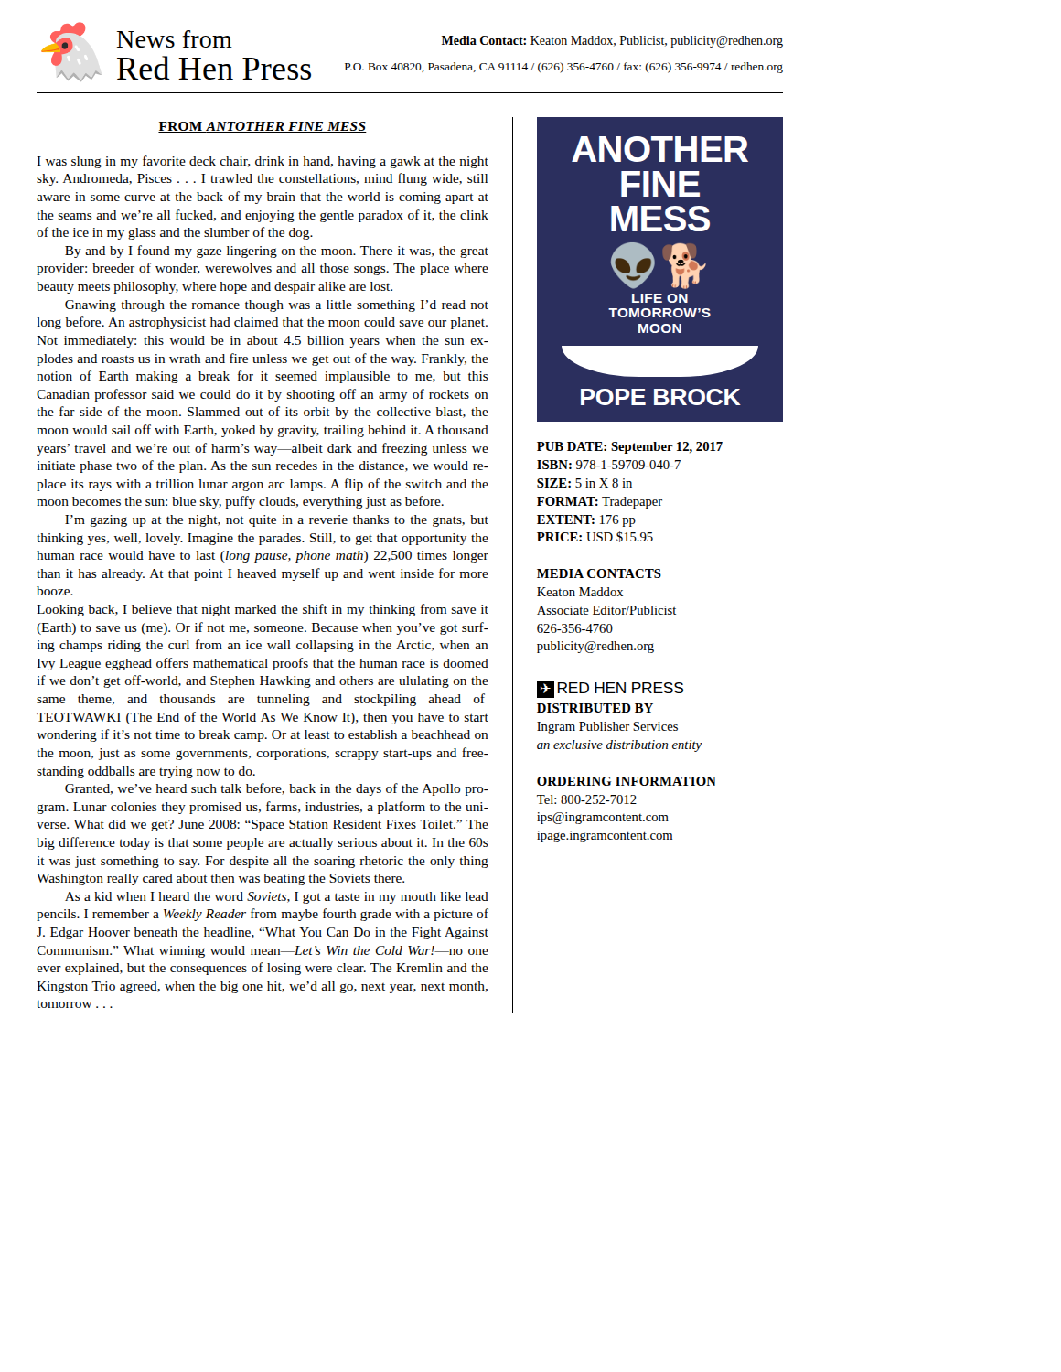🐔
News from
Red Hen Press
Media Contact: Keaton Maddox, Publicist, publicity@redhen.org
P.O. Box 40820, Pasadena, CA 91114 / (626) 356-4760 / fax: (626) 356-9974 / redhen.org
FROM ANTOTHER FINE MESS
I was slung in my favorite deck chair, drink in hand, having a gawk at the night sky. Andromeda, Pisces . . . I trawled the constellations, mind flung wide, still aware in some curve at the back of my brain that the world is coming apart at the seams and we’re all fucked, and enjoying the gentle paradox of it, the clink of the ice in my glass and the slumber of the dog.
By and by I found my gaze lingering on the moon. There it was, the great provider: breeder of wonder, werewolves and all those songs. The place where beauty meets philosophy, where hope and despair alike are lost.
Gnawing through the romance though was a little something I’d read not long before. An astrophysicist had claimed that the moon could save our planet. Not immediately: this would be in about 4.5 billion years when the sun explodes and roasts us in wrath and fire unless we get out of the way. Frankly, the notion of Earth making a break for it seemed implausible to me, but this Canadian professor said we could do it by shooting off an army of rockets on the far side of the moon. Slammed out of its orbit by the collective blast, the moon would sail off with Earth, yoked by gravity, trailing behind it. A thousand years’ travel and we’re out of harm’s way—albeit dark and freezing unless we initiate phase two of the plan. As the sun recedes in the distance, we would replace its rays with a trillion lunar argon arc lamps. A flip of the switch and the moon becomes the sun: blue sky, puffy clouds, everything just as before.
I’m gazing up at the night, not quite in a reverie thanks to the gnats, but thinking yes, well, lovely. Imagine the parades. Still, to get that opportunity the human race would have to last (long pause, phone math) 22,500 times longer than it has already. At that point I heaved myself up and went inside for more booze.
Looking back, I believe that night marked the shift in my thinking from save it (Earth) to save us (me). Or if not me, someone. Because when you’ve got surfing champs riding the curl from an ice wall collapsing in the Arctic, when an Ivy League egghead offers mathematical proofs that the human race is doomed if we don’t get off-world, and Stephen Hawking and others are ululating on the same theme, and thousands are tunneling and stockpiling ahead of TEOTWAWKI (The End of the World As We Know It), then you have to start wondering if it’s not time to break camp. Or at least to establish a beachhead on the moon, just as some governments, corporations, scrappy start-ups and freestanding oddballs are trying now to do.
Granted, we’ve heard such talk before, back in the days of the Apollo program. Lunar colonies they promised us, farms, industries, a platform to the universe. What did we get? June 2008: “Space Station Resident Fixes Toilet.” The big difference today is that some people are actually serious about it. In the 60s it was just something to say. For despite all the soaring rhetoric the only thing Washington really cared about then was beating the Soviets there.
As a kid when I heard the word Soviets, I got a taste in my mouth like lead pencils. I remember a Weekly Reader from maybe fourth grade with a picture of J. Edgar Hoover beneath the headline, “What You Can Do in the Fight Against Communism.” What winning would mean—Let’s Win the Cold War!—no one ever explained, but the consequences of losing were clear. The Kremlin and the Kingston Trio agreed, when the big one hit, we’d all go, next year, next month, tomorrow . . .
ANOTHER
FINE
MESS
👽🐕
LIFE ON
TOMORROW’S
MOON
POPE BROCK
PUB DATE: September 12, 2017
ISBN: 978-1-59709-040-7
SIZE: 5 in X 8 in
FORMAT: Tradepaper
EXTENT: 176 pp
PRICE: USD $15.95
MEDIA CONTACTS
Keaton Maddox
Associate Editor/Publicist
626-356-4760
publicity@redhen.org
✈RED HEN PRESS
DISTRIBUTED BY
Ingram Publisher Services
an exclusive distribution entity
ORDERING INFORMATION
Tel: 800-252-7012
ips@ingramcontent.com
ipage.ingramcontent.com